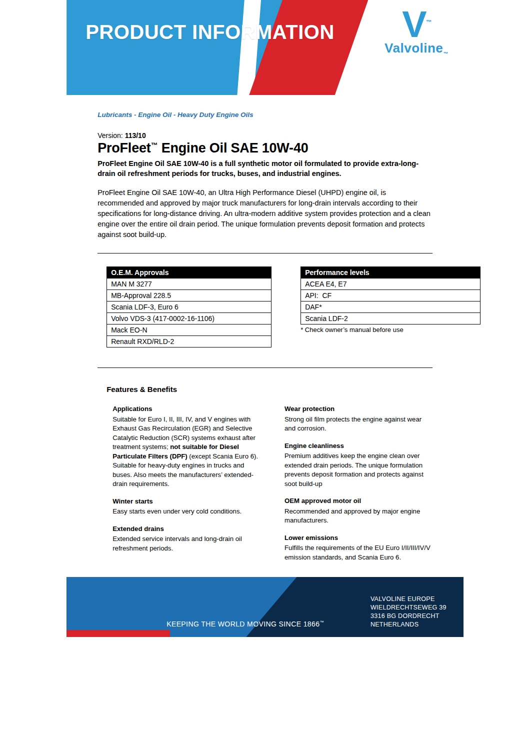PRODUCT INFORMATION
V™
Valvoline™
Lubricants - Engine Oil - Heavy Duty Engine Oils
Version: 113/10
ProFleet™ Engine Oil SAE 10W-40
ProFleet Engine Oil SAE 10W-40 is a full synthetic motor oil formulated to provide extra-long-drain oil refreshment periods for trucks, buses, and industrial engines.
ProFleet Engine Oil SAE 10W-40, an Ultra High Performance Diesel (UHPD) engine oil, is recommended and approved by major truck manufacturers for long-drain intervals according to their specifications for long-distance driving. An ultra-modern additive system provides protection and a clean engine over the entire oil drain period. The unique formulation prevents deposit formation and protects against soot build-up.
| O.E.M. Approvals |
| --- |
| MAN M 3277 |
| MB-Approval 228.5 |
| Scania LDF-3, Euro 6 |
| Volvo VDS-3 (417-0002-16-1106) |
| Mack EO-N |
| Renault RXD/RLD-2 |
| Performance levels |
| --- |
| ACEA E4, E7 |
| API: CF |
| DAF* |
| Scania LDF-2 |
* Check owner’s manual before use
Features & Benefits
Applications
Suitable for Euro I, II, III, IV, and V engines with Exhaust Gas Recirculation (EGR) and Selective Catalytic Reduction (SCR) systems exhaust after treatment systems; not suitable for Diesel Particulate Filters (DPF) (except Scania Euro 6). Suitable for heavy-duty engines in trucks and buses. Also meets the manufacturers’ extended-drain requirements.
Winter starts
Easy starts even under very cold conditions.
Extended drains
Extended service intervals and long-drain oil refreshment periods.
Wear protection
Strong oil film protects the engine against wear and corrosion.
Engine cleanliness
Premium additives keep the engine clean over extended drain periods. The unique formulation prevents deposit formation and protects against soot build-up
OEM approved motor oil
Recommended and approved by major engine manufacturers.
Lower emissions
Fulfills the requirements of the EU Euro I/II/III/IV/V emission standards, and Scania Euro 6.
KEEPING THE WORLD MOVING SINCE 1866™
VALVOLINE EUROPE
WIELDRECHTSEWEG 39
3316 BG DORDRECHT
NETHERLANDS